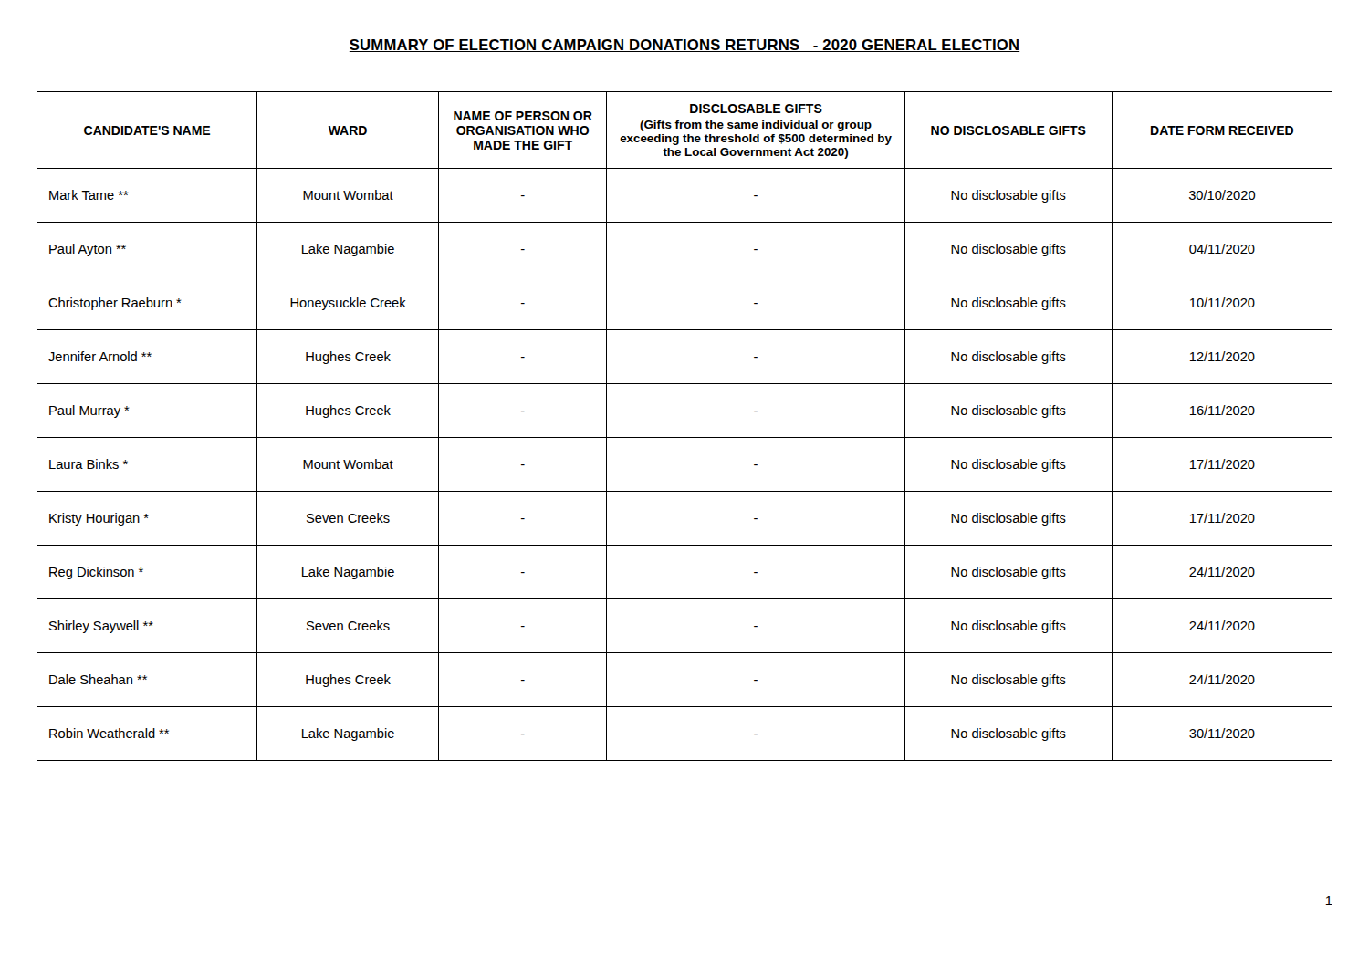SUMMARY OF ELECTION CAMPAIGN DONATIONS RETURNS - 2020 GENERAL ELECTION
| CANDIDATE'S NAME | WARD | NAME OF PERSON OR ORGANISATION WHO MADE THE GIFT | DISCLOSABLE GIFTS (Gifts from the same individual or group exceeding the threshold of $500 determined by the Local Government Act 2020) | NO DISCLOSABLE GIFTS | DATE FORM RECEIVED |
| --- | --- | --- | --- | --- | --- |
| Mark Tame ** | Mount Wombat | - | - | No disclosable gifts | 30/10/2020 |
| Paul Ayton ** | Lake Nagambie | - | - | No disclosable gifts | 04/11/2020 |
| Christopher Raeburn * | Honeysuckle Creek | - | - | No disclosable gifts | 10/11/2020 |
| Jennifer Arnold ** | Hughes Creek | - | - | No disclosable gifts | 12/11/2020 |
| Paul Murray * | Hughes Creek | - | - | No disclosable gifts | 16/11/2020 |
| Laura Binks * | Mount Wombat | - | - | No disclosable gifts | 17/11/2020 |
| Kristy Hourigan * | Seven Creeks | - | - | No disclosable gifts | 17/11/2020 |
| Reg Dickinson * | Lake Nagambie | - | - | No disclosable gifts | 24/11/2020 |
| Shirley Saywell ** | Seven Creeks | - | - | No disclosable gifts | 24/11/2020 |
| Dale Sheahan ** | Hughes Creek | - | - | No disclosable gifts | 24/11/2020 |
| Robin Weatherald ** | Lake Nagambie | - | - | No disclosable gifts | 30/11/2020 |
1